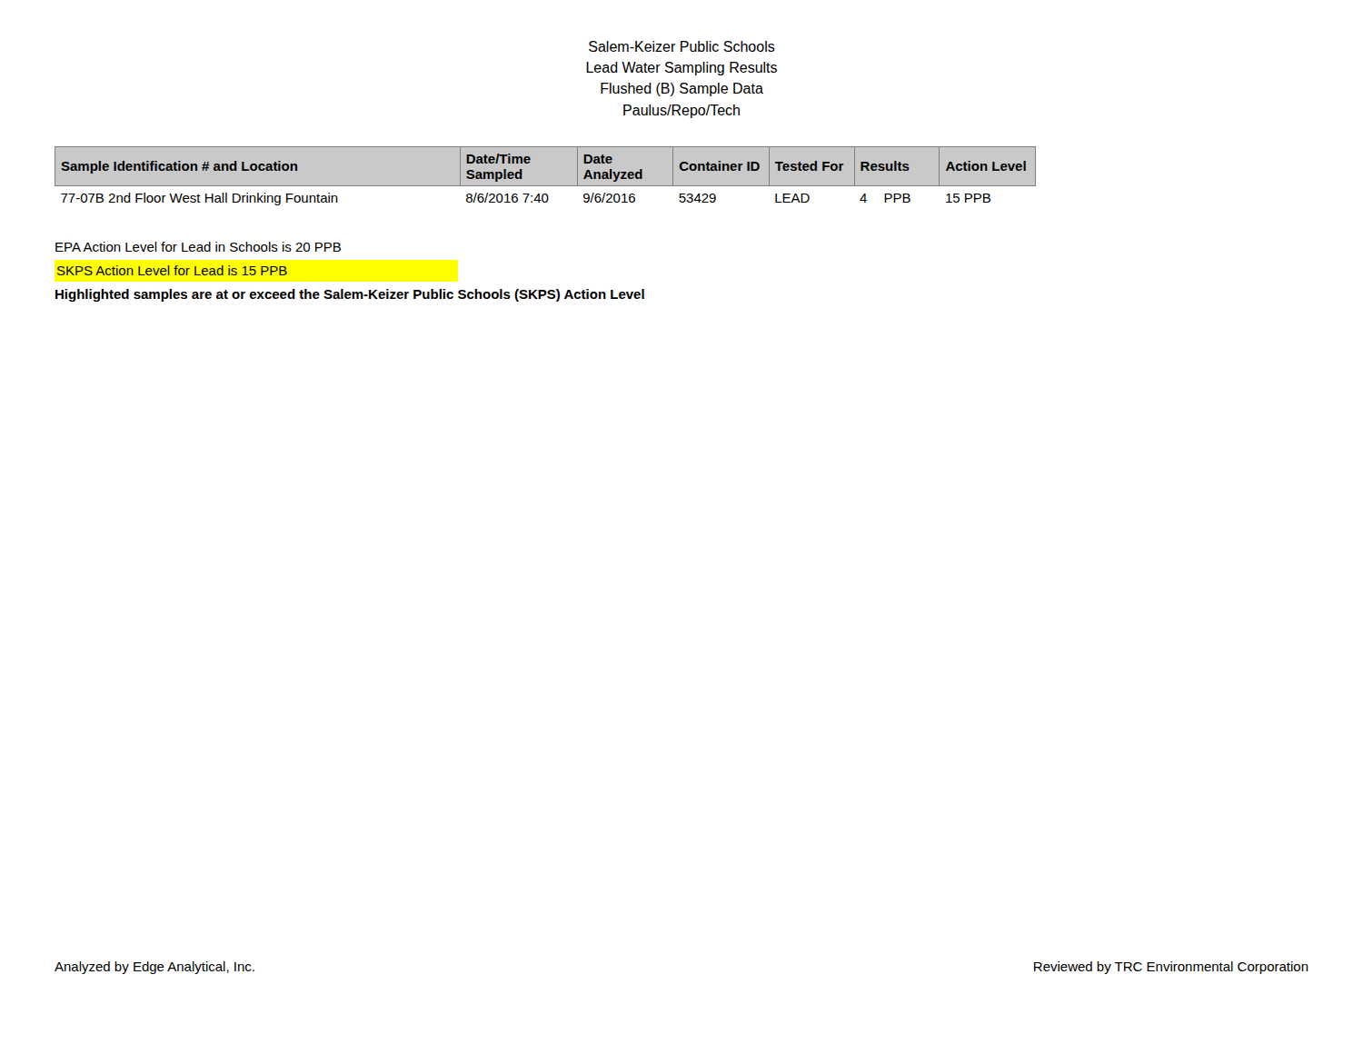Salem-Keizer Public Schools
Lead Water Sampling Results
Flushed (B) Sample Data
Paulus/Repo/Tech
| Sample Identification # and Location | Date/Time Sampled | Date Analyzed | Container ID | Tested For | Results | Action Level |
| --- | --- | --- | --- | --- | --- | --- |
| 77-07B 2nd Floor West Hall Drinking Fountain | 8/6/2016 7:40 | 9/6/2016 | 53429 | LEAD | 4 PPB | 15 PPB |
EPA Action Level for Lead in Schools is 20 PPB
SKPS Action Level for Lead is 15 PPB
Highlighted samples are at or exceed the Salem-Keizer Public Schools (SKPS) Action Level
Analyzed by Edge Analytical, Inc. Reviewed by TRC Environmental Corporation